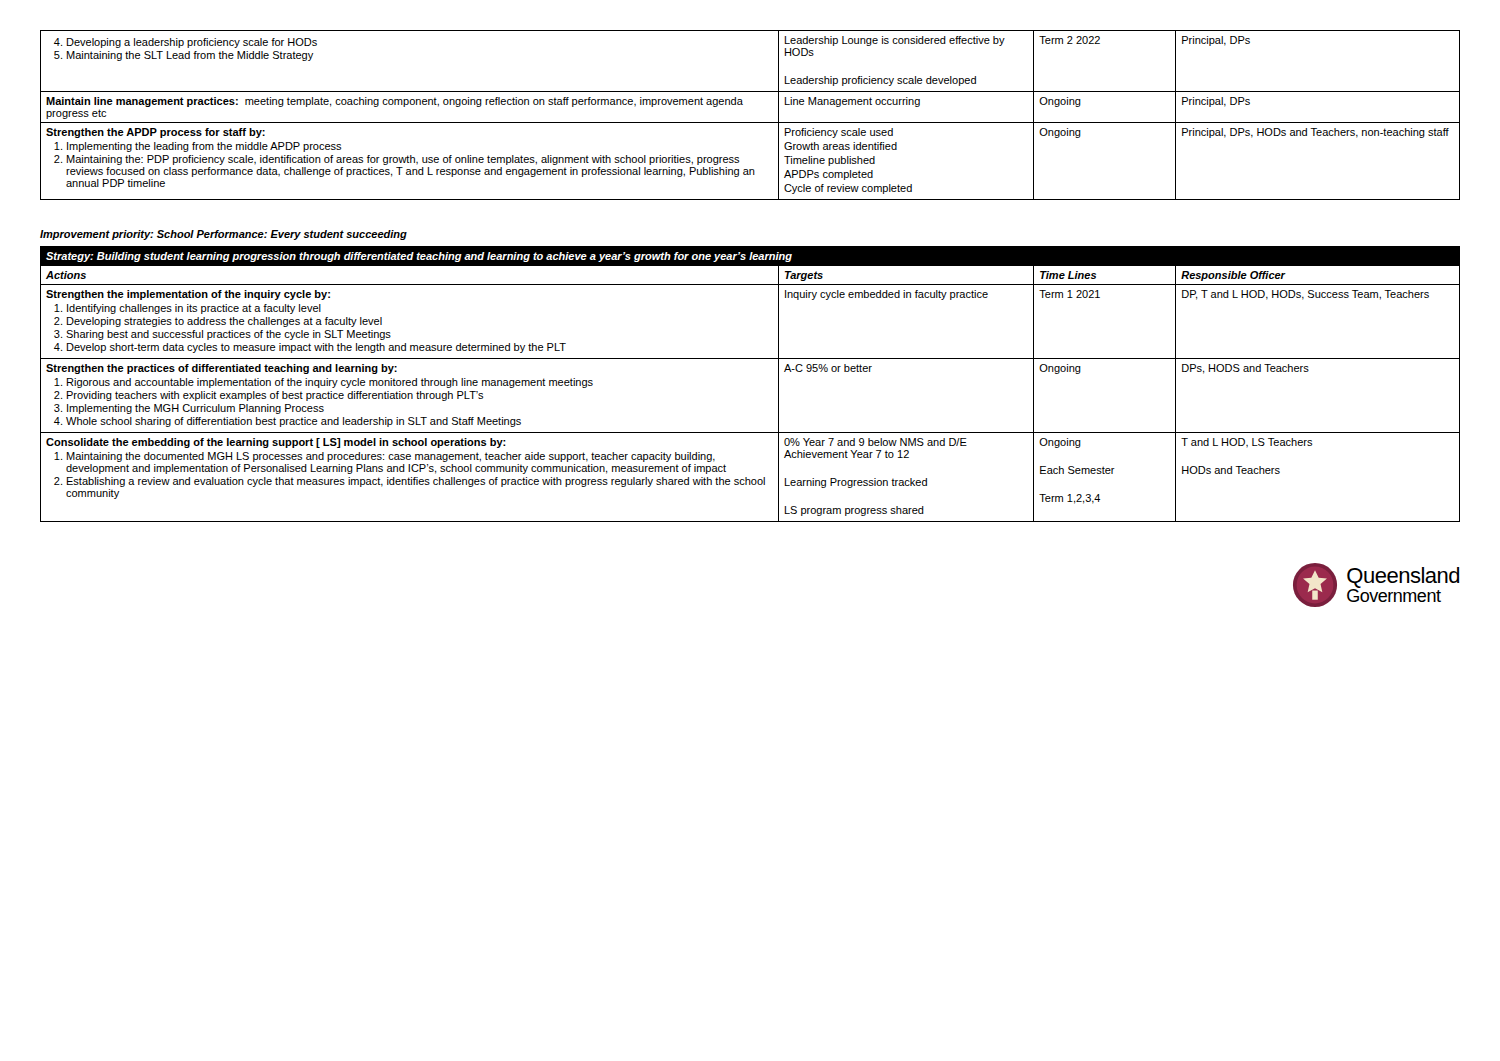| Developing a leadership proficiency scale for HODs Maintaining the SLT Lead from the Middle Strategy | Leadership Lounge is considered effective by HODs Leadership proficiency scale developed | Term 2 2022 | Principal, DPs |
| Maintain line management practices: meeting template, coaching component, ongoing reflection on staff performance, improvement agenda progress etc | Line Management occurring | Ongoing | Principal, DPs |
| Strengthen the APDP process for staff by: Implementing the leading from the middle APDP process Maintaining the: PDP proficiency scale, identification of areas for growth, use of online templates, alignment with school priorities, progress reviews focused on class performance data, challenge of practices, T and L response and engagement in professional learning, Publishing an annual PDP timeline | Proficiency scale used Growth areas identified Timeline published APDPs completed Cycle of review completed | Ongoing | Principal, DPs, HODs and Teachers, non-teaching staff |
Improvement priority: School Performance: Every student succeeding
| Strategy: Building student learning progression through differentiated teaching and learning to achieve a year’s growth for one year’s learning |
| Actions | Targets | Time Lines | Responsible Officer |
| Strengthen the implementation of the inquiry cycle by: Identifying challenges in its practice at a faculty level Developing strategies to address the challenges at a faculty level Sharing best and successful practices of the cycle in SLT Meetings Develop short-term data cycles to measure impact with the length and measure determined by the PLT | Inquiry cycle embedded in faculty practice | Term 1 2021 | DP, T and L HOD, HODs, Success Team, Teachers |
| Strengthen the practices of differentiated teaching and learning by: Rigorous and accountable implementation of the inquiry cycle monitored through line management meetings Providing teachers with explicit examples of best practice differentiation through PLT’s Implementing the MGH Curriculum Planning Process Whole school sharing of differentiation best practice and leadership in SLT and Staff Meetings | A-C 95% or better | Ongoing | DPs, HODS and Teachers |
| Consolidate the embedding of the learning support [ LS] model in school operations by: Maintaining the documented MGH LS processes and procedures: case management, teacher aide support, teacher capacity building, development and implementation of Personalised Learning Plans and ICP’s, school community communication, measurement of impact Establishing a review and evaluation cycle that measures impact, identifies challenges of practice with progress regularly shared with the school community | 0% Year 7 and 9 below NMS and D/E Achievement Year 7 to 12 Learning Progression tracked LS program progress shared | Ongoing Each Semester Term 1,2,3,4 | T and L HOD, LS Teachers HODs and Teachers |
Queensland
Government